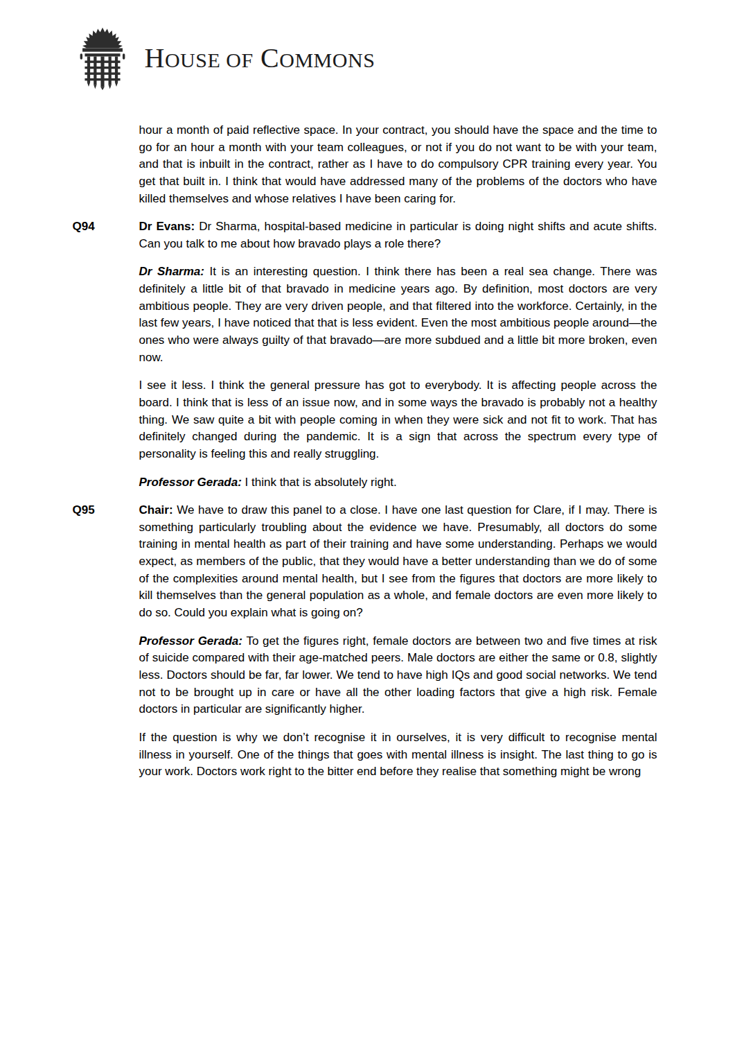HOUSE OF COMMONS
hour a month of paid reflective space. In your contract, you should have the space and the time to go for an hour a month with your team colleagues, or not if you do not want to be with your team, and that is inbuilt in the contract, rather as I have to do compulsory CPR training every year. You get that built in. I think that would have addressed many of the problems of the doctors who have killed themselves and whose relatives I have been caring for.
Q94
Dr Evans: Dr Sharma, hospital-based medicine in particular is doing night shifts and acute shifts. Can you talk to me about how bravado plays a role there?
Dr Sharma: It is an interesting question. I think there has been a real sea change. There was definitely a little bit of that bravado in medicine years ago. By definition, most doctors are very ambitious people. They are very driven people, and that filtered into the workforce. Certainly, in the last few years, I have noticed that that is less evident. Even the most ambitious people around—the ones who were always guilty of that bravado—are more subdued and a little bit more broken, even now.
I see it less. I think the general pressure has got to everybody. It is affecting people across the board. I think that is less of an issue now, and in some ways the bravado is probably not a healthy thing. We saw quite a bit with people coming in when they were sick and not fit to work. That has definitely changed during the pandemic. It is a sign that across the spectrum every type of personality is feeling this and really struggling.
Professor Gerada: I think that is absolutely right.
Q95
Chair: We have to draw this panel to a close. I have one last question for Clare, if I may. There is something particularly troubling about the evidence we have. Presumably, all doctors do some training in mental health as part of their training and have some understanding. Perhaps we would expect, as members of the public, that they would have a better understanding than we do of some of the complexities around mental health, but I see from the figures that doctors are more likely to kill themselves than the general population as a whole, and female doctors are even more likely to do so. Could you explain what is going on?
Professor Gerada: To get the figures right, female doctors are between two and five times at risk of suicide compared with their age-matched peers. Male doctors are either the same or 0.8, slightly less. Doctors should be far, far lower. We tend to have high IQs and good social networks. We tend not to be brought up in care or have all the other loading factors that give a high risk. Female doctors in particular are significantly higher.
If the question is why we don’t recognise it in ourselves, it is very difficult to recognise mental illness in yourself. One of the things that goes with mental illness is insight. The last thing to go is your work. Doctors work right to the bitter end before they realise that something might be wrong